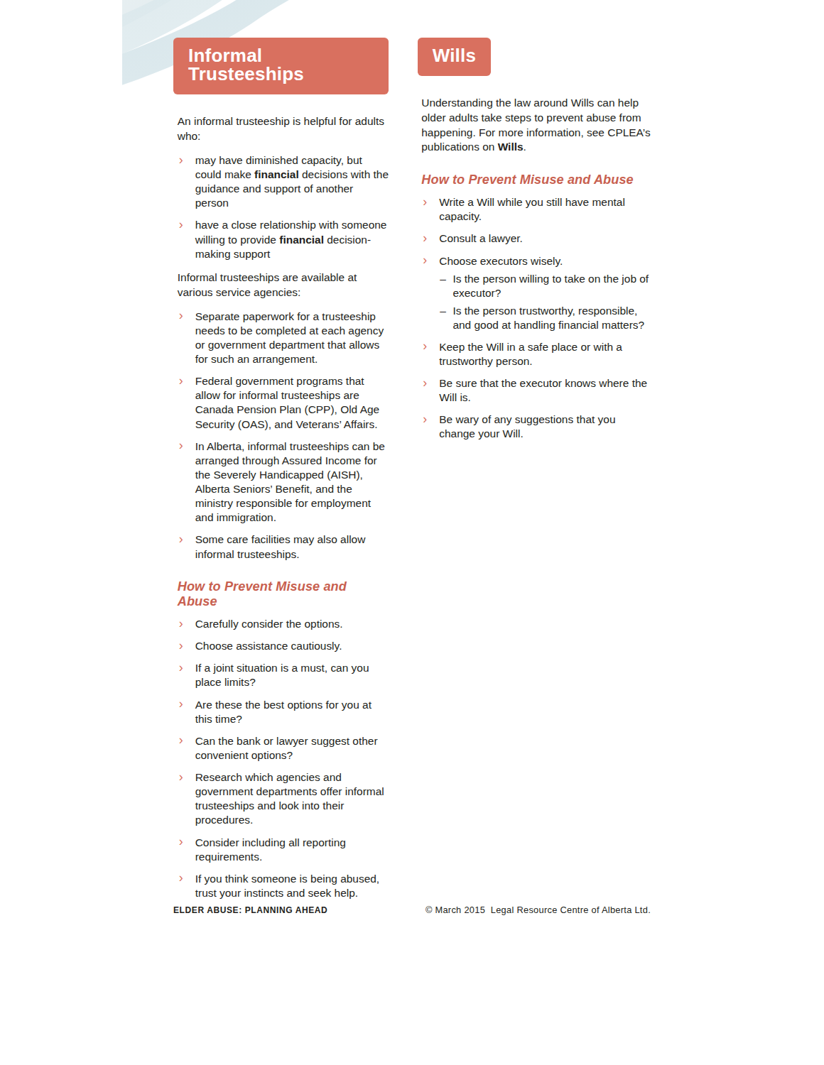Informal Trusteeships
An informal trusteeship is helpful for adults who:
may have diminished capacity, but could make financial decisions with the guidance and support of another person
have a close relationship with someone willing to provide financial decision-making support
Informal trusteeships are available at various service agencies:
Separate paperwork for a trusteeship needs to be completed at each agency or government department that allows for such an arrangement.
Federal government programs that allow for informal trusteeships are Canada Pension Plan (CPP), Old Age Security (OAS), and Veterans’ Affairs.
In Alberta, informal trusteeships can be arranged through Assured Income for the Severely Handicapped (AISH), Alberta Seniors’ Benefit, and the ministry responsible for employment and immigration.
Some care facilities may also allow informal trusteeships.
How to Prevent Misuse and Abuse
Carefully consider the options.
Choose assistance cautiously.
If a joint situation is a must, can you place limits?
Are these the best options for you at this time?
Can the bank or lawyer suggest other convenient options?
Research which agencies and government departments offer informal trusteeships and look into their procedures.
Consider including all reporting requirements.
If you think someone is being abused, trust your instincts and seek help.
Wills
Understanding the law around Wills can help older adults take steps to prevent abuse from happening. For more information, see CPLEA’s publications on Wills.
How to Prevent Misuse and Abuse
Write a Will while you still have mental capacity.
Consult a lawyer.
Choose executors wisely.
Is the person willing to take on the job of executor?
Is the person trustworthy, responsible, and good at handling financial matters?
Keep the Will in a safe place or with a trustworthy person.
Be sure that the executor knows where the Will is.
Be wary of any suggestions that you change your Will.
Elder Abuse: Planning Ahead
© March 2015 Legal Resource Centre of Alberta Ltd.